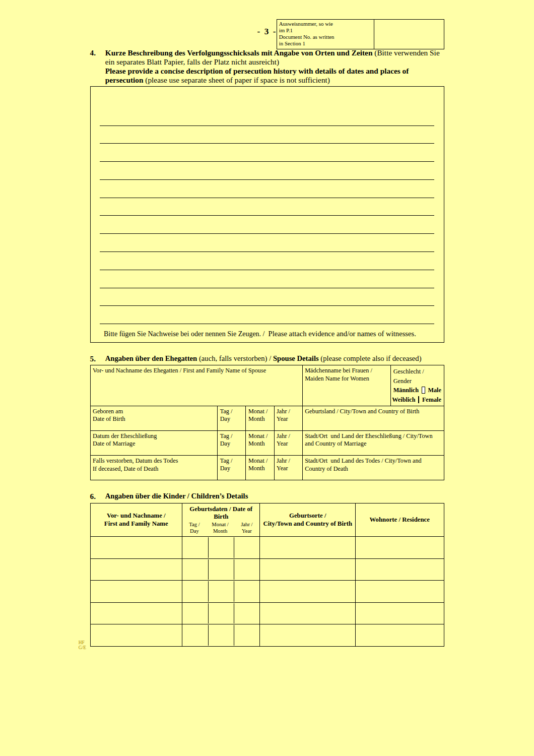- 3 -
Ausweisnummer, so wie
im P.1
Document No. as written
in Section 1
4.
Kurze Beschreibung des Verfolgungsschicksals mit Angabe von Orten und Zeiten (Bitte verwenden Sie ein separates Blatt Papier, falls der Platz nicht ausreicht)
Please provide a concise description of persecution history with details of dates and places of persecution (please use separate sheet of paper if space is not sufficient)
Bitte fügen Sie Nachweise bei oder nennen Sie Zeugen. / Please attach evidence and/or names of witnesses.
5.
Angaben über den Ehegatten (auch, falls verstorben) / Spouse Details (please complete also if deceased)
| Vor- und Nachname des Ehegatten / First and Family Name of Spouse | Mädchenname bei Frauen / Maiden Name for Women | Geschlecht / Gender Männlich Male Weiblich Female |
| Geboren am Date of Birth | Tag / Day | Monat / Month | Jahr / Year | Geburtsland / City/Town and Country of Birth |
| Datum der Eheschließung Date of Marriage | Tag / Day | Monat / Month | Jahr / Year | Stadt/Ort und Land der Eheschließung / City/Town and Country of Marriage |
| Falls verstorben, Datum des Todes If deceased, Date of Death | Tag / Day | Monat / Month | Jahr / Year | Stadt/Ort und Land des Todes / City/Town and Country of Death |
6.
Angaben über die Kinder / Children’s Details
| Vor- und Nachname / First and Family Name | Geburtsdaten / Date of Birth Tag / Day Monat / Month Jahr / Year | Geburtsorte / City/Town and Country of Birth | Wohnorte / Residence |
| --- | --- | --- | --- |
HF
G/E